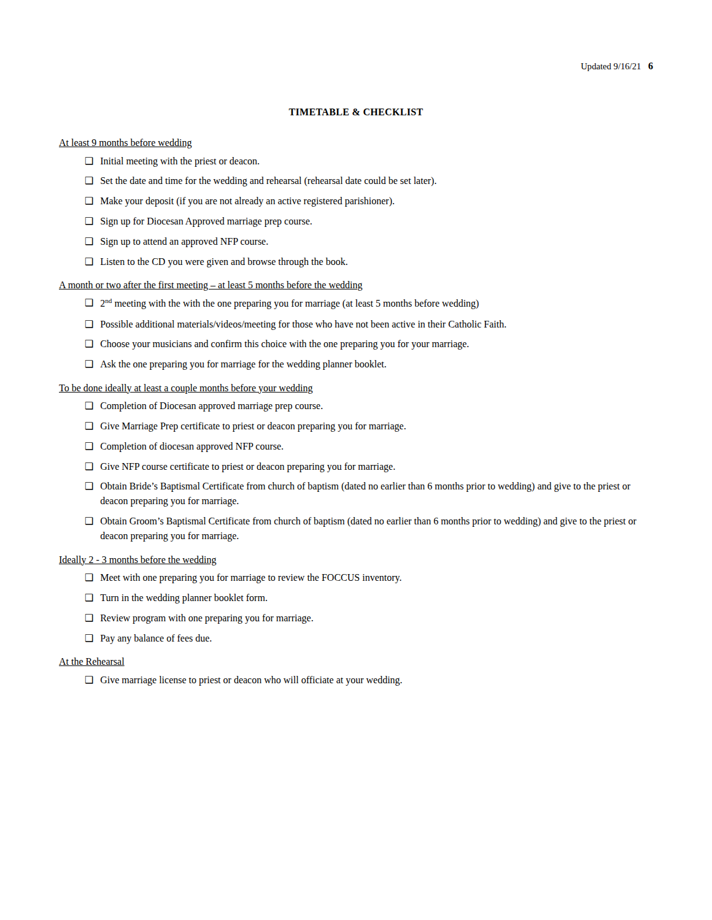Updated 9/16/21 6
TIMETABLE & CHECKLIST
At least 9 months before wedding
Initial meeting with the priest or deacon.
Set the date and time for the wedding and rehearsal (rehearsal date could be set later).
Make your deposit (if you are not already an active registered parishioner).
Sign up for Diocesan Approved marriage prep course.
Sign up to attend an approved NFP course.
Listen to the CD you were given and browse through the book.
A month or two after the first meeting – at least 5 months before the wedding
2nd meeting with the with the one preparing you for marriage (at least 5 months before wedding)
Possible additional materials/videos/meeting for those who have not been active in their Catholic Faith.
Choose your musicians and confirm this choice with the one preparing you for your marriage.
Ask the one preparing you for marriage for the wedding planner booklet.
To be done ideally at least a couple months before your wedding
Completion of Diocesan approved marriage prep course.
Give Marriage Prep certificate to priest or deacon preparing you for marriage.
Completion of diocesan approved NFP course.
Give NFP course certificate to priest or deacon preparing you for marriage.
Obtain Bride’s Baptismal Certificate from church of baptism (dated no earlier than 6 months prior to wedding) and give to the priest or deacon preparing you for marriage.
Obtain Groom’s Baptismal Certificate from church of baptism (dated no earlier than 6 months prior to wedding) and give to the priest or deacon preparing you for marriage.
Ideally 2 - 3 months before the wedding
Meet with one preparing you for marriage to review the FOCCUS inventory.
Turn in the wedding planner booklet form.
Review program with one preparing you for marriage.
Pay any balance of fees due.
At the Rehearsal
Give marriage license to priest or deacon who will officiate at your wedding.